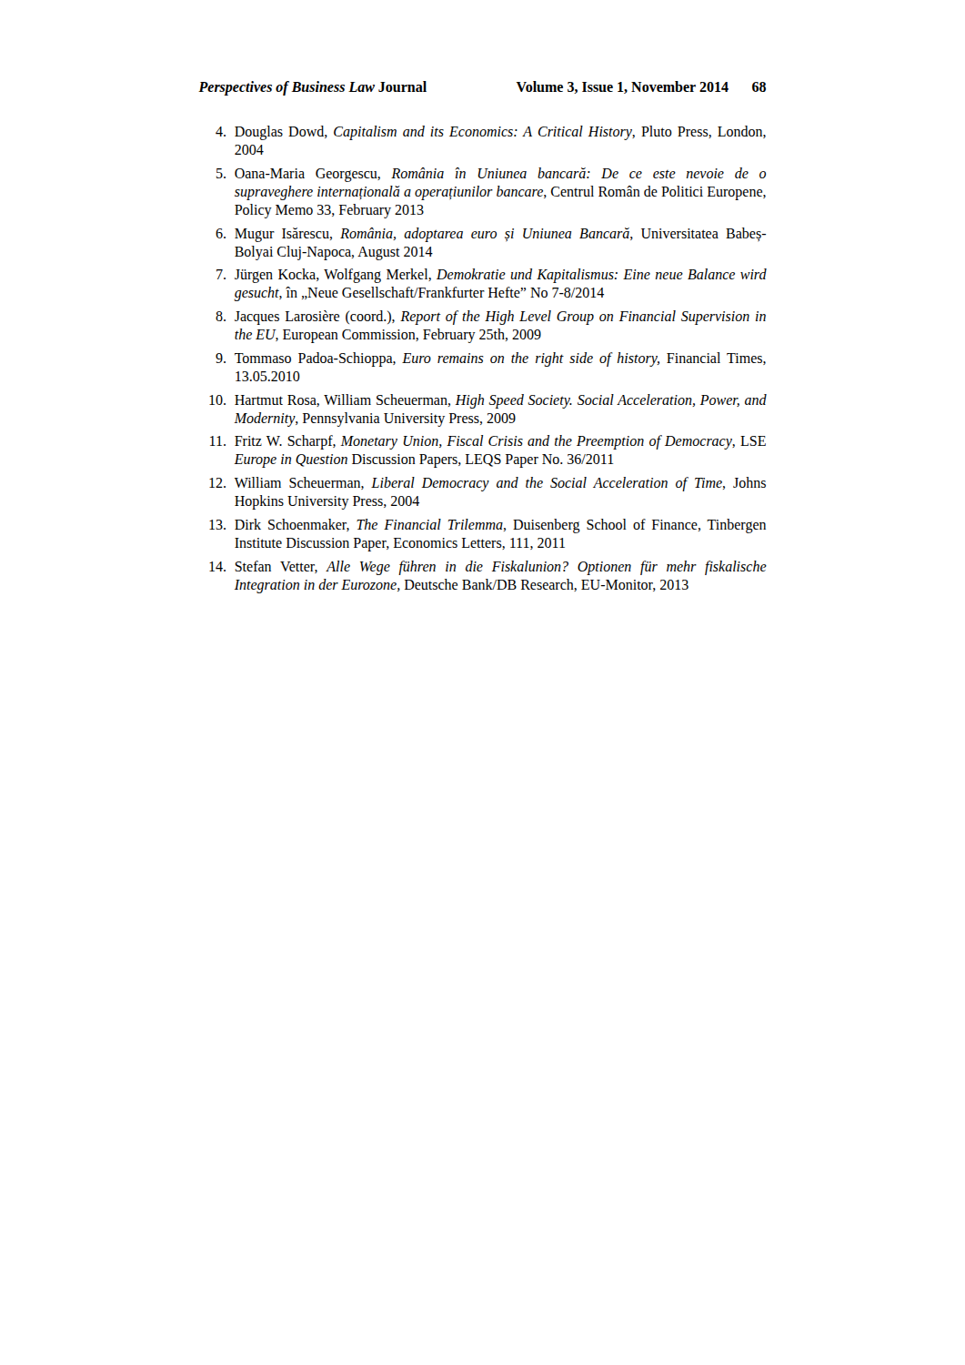Perspectives of Business Law Journal
Volume 3, Issue 1, November 201468
Douglas Dowd, Capitalism and its Economics: A Critical History, Pluto Press, London, 2004
Oana-Maria Georgescu, România în Uniunea bancară: De ce este nevoie de o supraveghere internațională a operațiunilor bancare, Centrul Român de Politici Europene, Policy Memo 33, February 2013
Mugur Isărescu, România, adoptarea euro și Uniunea Bancară, Universitatea Babeș-Bolyai Cluj-Napoca, August 2014
Jürgen Kocka, Wolfgang Merkel, Demokratie und Kapitalismus: Eine neue Balance wird gesucht, în „Neue Gesellschaft/Frankfurter Hefte” No 7-8/2014
Jacques Larosière (coord.), Report of the High Level Group on Financial Supervision in the EU, European Commission, February 25th, 2009
Tommaso Padoa-Schioppa, Euro remains on the right side of history, Financial Times, 13.05.2010
Hartmut Rosa, William Scheuerman, High Speed Society. Social Acceleration, Power, and Modernity, Pennsylvania University Press, 2009
Fritz W. Scharpf, Monetary Union, Fiscal Crisis and the Preemption of Democracy, LSE Europe in Question Discussion Papers, LEQS Paper No. 36/2011
William Scheuerman, Liberal Democracy and the Social Acceleration of Time, Johns Hopkins University Press, 2004
Dirk Schoenmaker, The Financial Trilemma, Duisenberg School of Finance, Tinbergen Institute Discussion Paper, Economics Letters, 111, 2011
Stefan Vetter, Alle Wege führen in die Fiskalunion? Optionen für mehr fiskalische Integration in der Eurozone, Deutsche Bank/DB Research, EU-Monitor, 2013